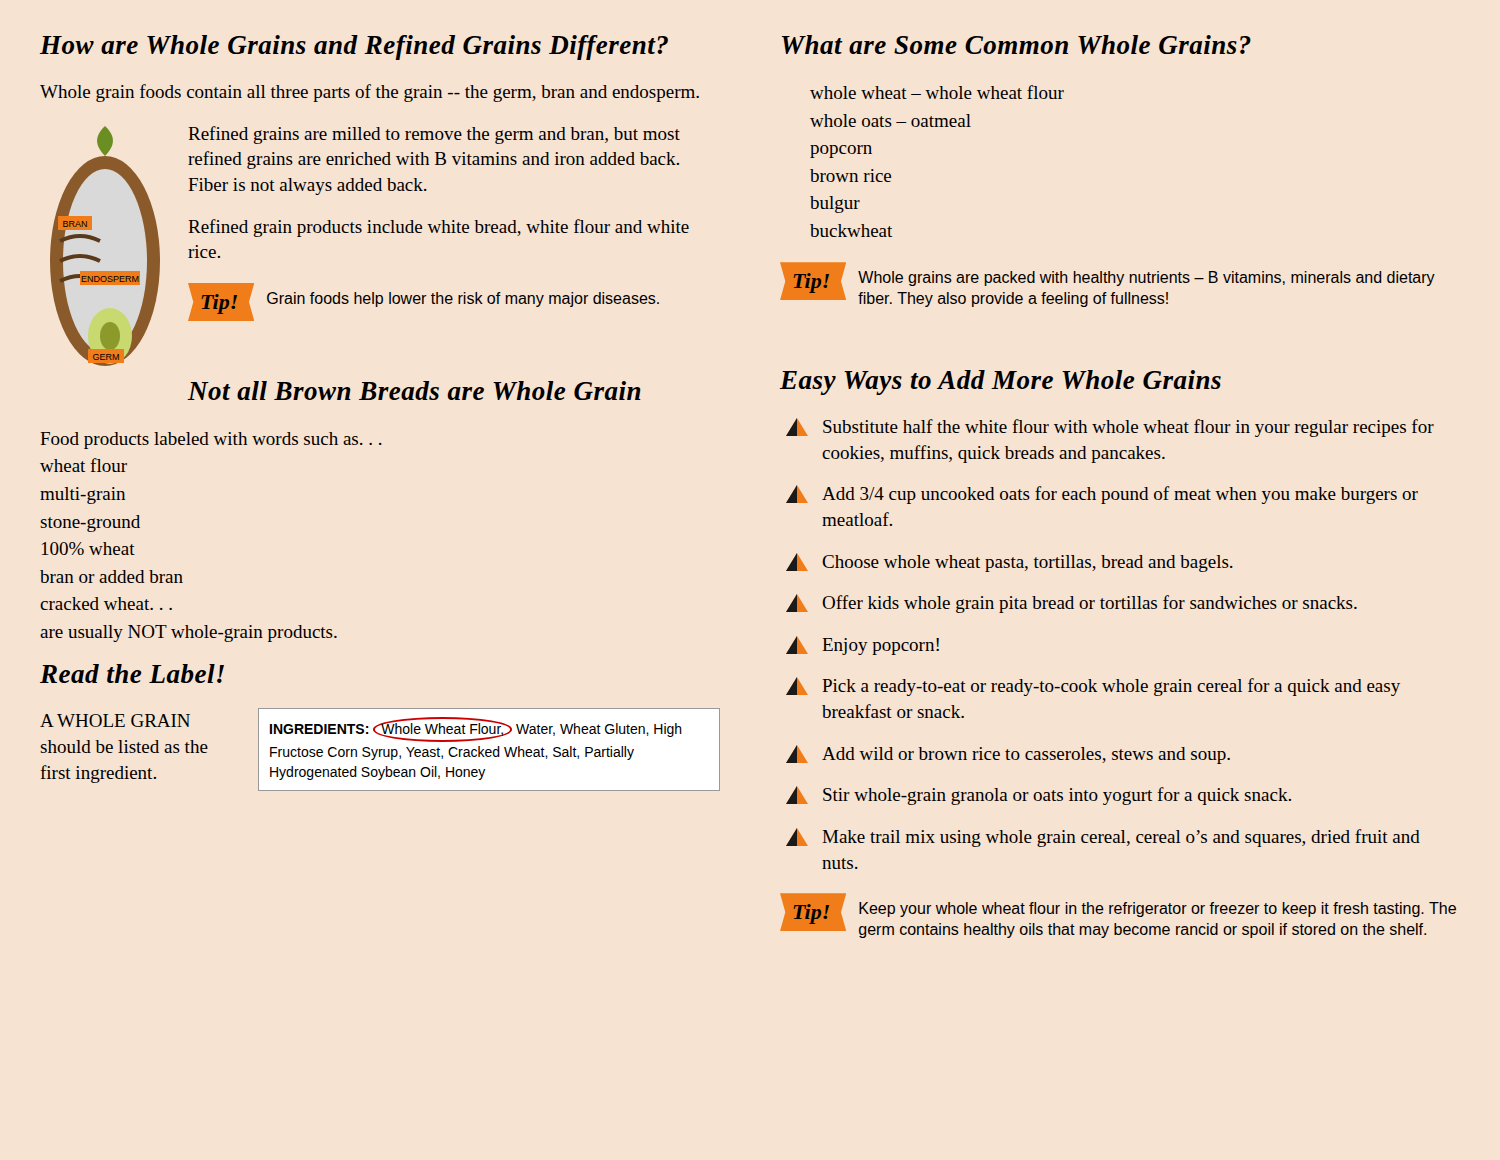How are Whole Grains and Refined Grains Different?
Whole grain foods contain all three parts of the grain -- the germ, bran and endosperm.
BRAN ENDOSPERM GERM
Refined grains are milled to remove the germ and bran, but most refined grains are enriched with B vitamins and iron added back. Fiber is not always added back.
Refined grain products include white bread, white flour and white rice.
Tip! Grain foods help lower the risk of many major diseases.
Not all Brown Breads are Whole Grain
Food products labeled with words such as. . .
wheat flour
multi-grain
stone-ground
100% wheat
bran or added bran
cracked wheat. . .
are usually NOT whole-grain products.
Read the Label!
A WHOLE GRAIN should be listed as the first ingredient.
INGREDIENTS: Whole Wheat Flour, Water, Wheat Gluten, High Fructose Corn Syrup, Yeast, Cracked Wheat, Salt, Partially Hydrogenated Soybean Oil, Honey
What are Some Common Whole Grains?
whole wheat – whole wheat flour
whole oats – oatmeal
popcorn
brown rice
bulgur
buckwheat
Tip! Whole grains are packed with healthy nutrients – B vitamins, minerals and dietary fiber. They also provide a feeling of fullness!
Easy Ways to Add More Whole Grains
Substitute half the white flour with whole wheat flour in your regular recipes for cookies, muffins, quick breads and pancakes.
Add 3/4 cup uncooked oats for each pound of meat when you make burgers or meatloaf.
Choose whole wheat pasta, tortillas, bread and bagels.
Offer kids whole grain pita bread or tortillas for sandwiches or snacks.
Enjoy popcorn!
Pick a ready-to-eat or ready-to-cook whole grain cereal for a quick and easy breakfast or snack.
Add wild or brown rice to casseroles, stews and soup.
Stir whole-grain granola or oats into yogurt for a quick snack.
Make trail mix using whole grain cereal, cereal o’s and squares, dried fruit and nuts.
Tip! Keep your whole wheat flour in the refrigerator or freezer to keep it fresh tasting. The germ contains healthy oils that may become rancid or spoil if stored on the shelf.